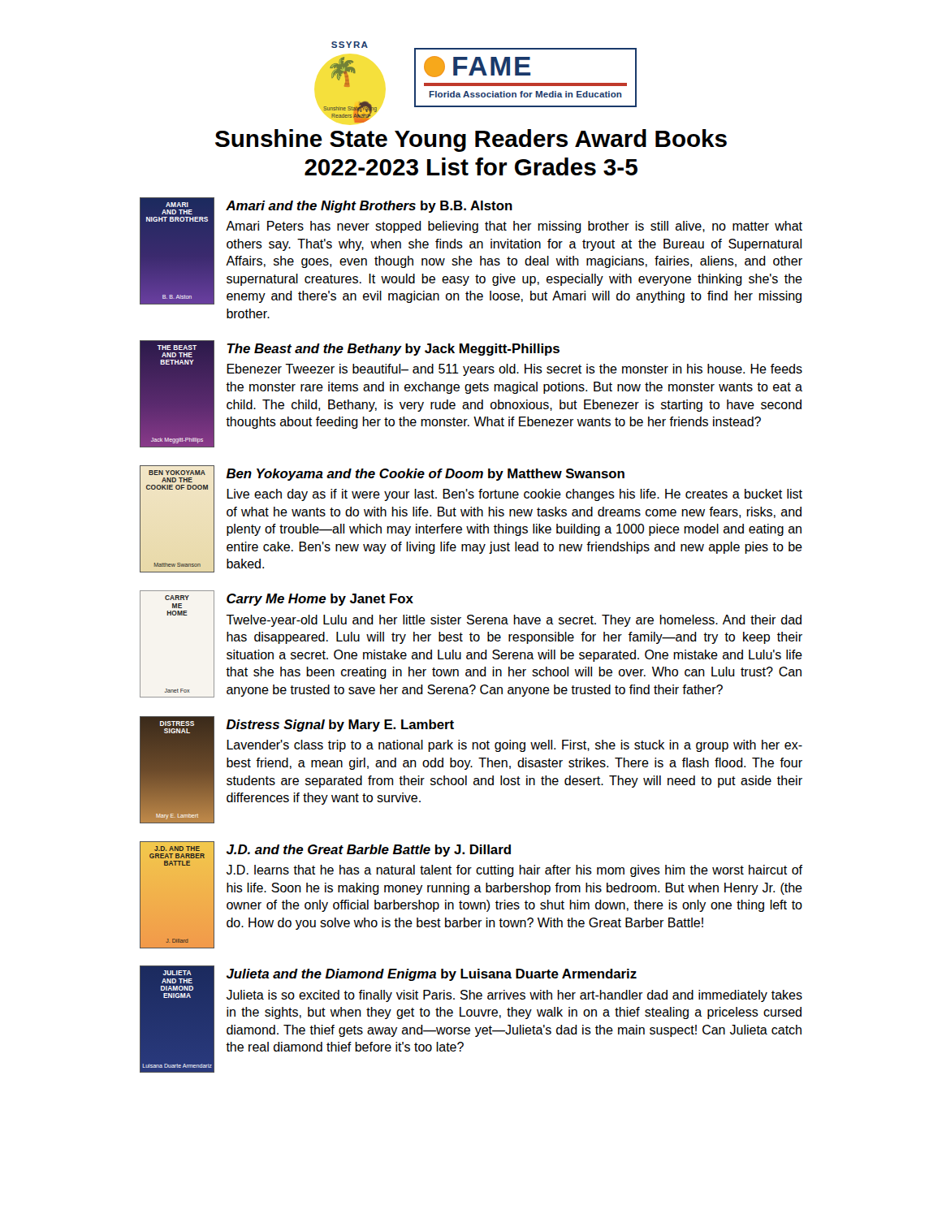SSYRA
🌴 🙋
Sunshine State Young Readers Award
FAME
Florida Association for Media in Education
Sunshine State Young Readers Award Books
2022-2023 List for Grades 3-5
Amari
and the
Night Brothers
B. B. Alston
Amari and the Night Brothers by B.B. Alston
Amari Peters has never stopped believing that her missing brother is still alive, no matter what others say. That's why, when she finds an invitation for a tryout at the Bureau of Supernatural Affairs, she goes, even though now she has to deal with magicians, fairies, aliens, and other supernatural creatures. It would be easy to give up, especially with everyone thinking she's the enemy and there's an evil magician on the loose, but Amari will do anything to find her missing brother.
The Beast
and the
Bethany
Jack Meggitt-Phillips
The Beast and the Bethany by Jack Meggitt-Phillips
Ebenezer Tweezer is beautiful– and 511 years old. His secret is the monster in his house. He feeds the monster rare items and in exchange gets magical potions. But now the monster wants to eat a child. The child, Bethany, is very rude and obnoxious, but Ebenezer is starting to have second thoughts about feeding her to the monster. What if Ebenezer wants to be her friends instead?
Ben Yokoyama
and the
Cookie of Doom
Matthew Swanson
Ben Yokoyama and the Cookie of Doom by Matthew Swanson
Live each day as if it were your last. Ben's fortune cookie changes his life. He creates a bucket list of what he wants to do with his life. But with his new tasks and dreams come new fears, risks, and plenty of trouble—all which may interfere with things like building a 1000 piece model and eating an entire cake. Ben's new way of living life may just lead to new friendships and new apple pies to be baked.
Carry
Me
Home
Janet Fox
Carry Me Home by Janet Fox
Twelve-year-old Lulu and her little sister Serena have a secret. They are homeless. And their dad has disappeared. Lulu will try her best to be responsible for her family—and try to keep their situation a secret. One mistake and Lulu and Serena will be separated. One mistake and Lulu's life that she has been creating in her town and in her school will be over. Who can Lulu trust? Can anyone be trusted to save her and Serena? Can anyone be trusted to find their father?
Distress
Signal
Mary E. Lambert
Distress Signal by Mary E. Lambert
Lavender's class trip to a national park is not going well. First, she is stuck in a group with her ex-best friend, a mean girl, and an odd boy. Then, disaster strikes. There is a flash flood. The four students are separated from their school and lost in the desert. They will need to put aside their differences if they want to survive.
J.D. and the
Great Barber
Battle
J. Dillard
J.D. and the Great Barble Battle by J. Dillard
J.D. learns that he has a natural talent for cutting hair after his mom gives him the worst haircut of his life. Soon he is making money running a barbershop from his bedroom. But when Henry Jr. (the owner of the only official barbershop in town) tries to shut him down, there is only one thing left to do. How do you solve who is the best barber in town? With the Great Barber Battle!
Julieta
and the
Diamond
Enigma
Luisana Duarte Armendariz
Julieta and the Diamond Enigma by Luisana Duarte Armendariz
Julieta is so excited to finally visit Paris. She arrives with her art-handler dad and immediately takes in the sights, but when they get to the Louvre, they walk in on a thief stealing a priceless cursed diamond. The thief gets away and—worse yet—Julieta's dad is the main suspect! Can Julieta catch the real diamond thief before it's too late?